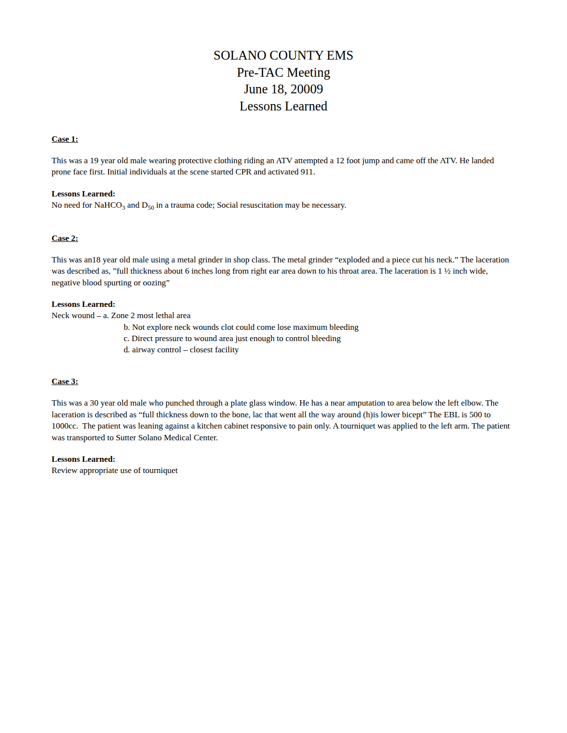SOLANO COUNTY EMS Pre-TAC Meeting June 18, 20009 Lessons Learned
Case 1:
This was a 19 year old male wearing protective clothing riding an ATV attempted a 12 foot jump and came off the ATV. He landed prone face first. Initial individuals at the scene started CPR and activated 911.
Lessons Learned:
No need for NaHCO3 and D50 in a trauma code; Social resuscitation may be necessary.
Case 2:
This was an18 year old male using a metal grinder in shop class. The metal grinder “exploded and a piece cut his neck.” The laceration was described as, ”full thickness about 6 inches long from right ear area down to his throat area. The laceration is 1 ½ inch wide, negative blood spurting or oozing”
Lessons Learned:
Neck wound – a. Zone 2 most lethal area b. Not explore neck wounds clot could come lose maximum bleeding c. Direct pressure to wound area just enough to control bleeding d. airway control – closest facility
Case 3:
This was a 30 year old male who punched through a plate glass window. He has a near amputation to area below the left elbow. The laceration is described as “full thickness down to the bone, lac that went all the way around (h)is lower bicept” The EBL is 500 to 1000cc. The patient was leaning against a kitchen cabinet responsive to pain only. A tourniquet was applied to the left arm. The patient was transported to Sutter Solano Medical Center.
Lessons Learned:
Review appropriate use of tourniquet